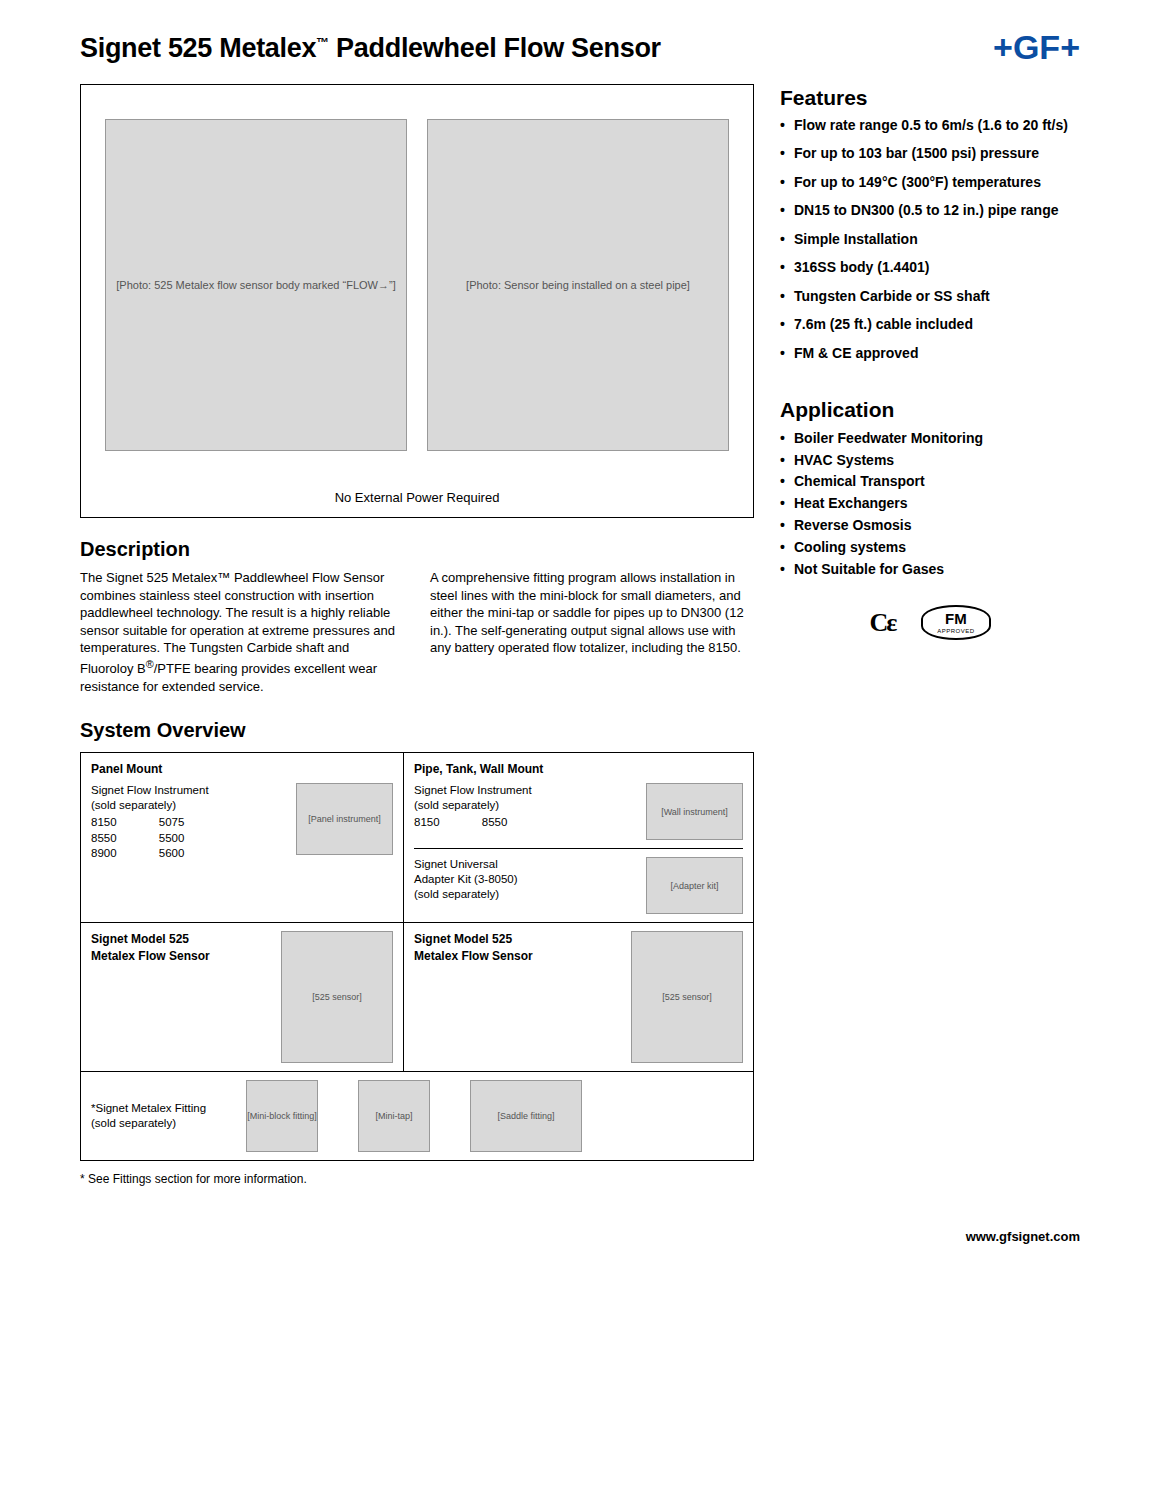Signet 525 Metalex™ Paddlewheel Flow Sensor
+GF+
[Photo: 525 Metalex flow sensor body marked “FLOW→”]
[Photo: Sensor being installed on a steel pipe]
No External Power Required
Description
The Signet 525 Metalex™ Paddlewheel Flow Sensor combines stainless steel construction with insertion paddlewheel technology. The result is a highly reliable sensor suitable for operation at extreme pressures and temperatures. The Tungsten Carbide shaft and Fluoroloy B®/PTFE bearing provides excellent wear resistance for extended service.
A comprehensive fitting program allows installation in steel lines with the mini-block for small diameters, and either the mini-tap or saddle for pipes up to DN300 (12 in.). The self-generating output signal allows use with any battery operated flow totalizer, including the 8150.
System Overview
| Panel Mount Signet Flow Instrument (sold separately) 8150 5075 8550 5500 8900 5600 [Panel instrument] | Pipe, Tank, Wall Mount Signet Flow Instrument (sold separately) 8150 8550 [Wall instrument] Signet Universal Adapter Kit (3-8050) (sold separately) [Adapter kit] |
| Signet Model 525 Metalex Flow Sensor [525 sensor] | Signet Model 525 Metalex Flow Sensor [525 sensor] |
| *Signet Metalex Fitting (sold separately) [Mini-block fitting] [Mini-tap] [Saddle fitting] |
* See Fittings section for more information.
Features
Flow rate range 0.5 to 6m/s (1.6 to 20 ft/s)
For up to 103 bar (1500 psi) pressure
For up to 149°C (300°F) temperatures
DN15 to DN300 (0.5 to 12 in.) pipe range
Simple Installation
316SS body (1.4401)
Tungsten Carbide or SS shaft
7.6m (25 ft.) cable included
FM & CE approved
Application
Boiler Feedwater Monitoring
HVAC Systems
Chemical Transport
Heat Exchangers
Reverse Osmosis
Cooling systems
Not Suitable for Gases
Cε FM APPROVED
www.gfsignet.com